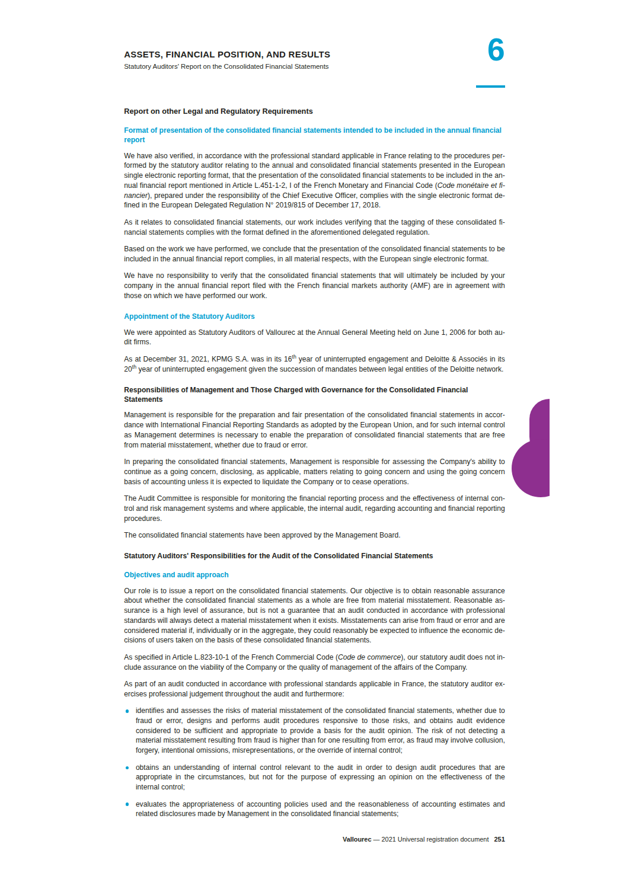6
Assets, Financial Position, and Results
Statutory Auditors' Report on the Consolidated Financial Statements
Report on other Legal and Regulatory Requirements
Format of presentation of the consolidated financial statements intended to be included in the annual financial report
We have also verified, in accordance with the professional standard applicable in France relating to the procedures performed by the statutory auditor relating to the annual and consolidated financial statements presented in the European single electronic reporting format, that the presentation of the consolidated financial statements to be included in the annual financial report mentioned in Article L.451-1-2, I of the French Monetary and Financial Code (Code monétaire et financier), prepared under the responsibility of the Chief Executive Officer, complies with the single electronic format defined in the European Delegated Regulation N° 2019/815 of December 17, 2018.
As it relates to consolidated financial statements, our work includes verifying that the tagging of these consolidated financial statements complies with the format defined in the aforementioned delegated regulation.
Based on the work we have performed, we conclude that the presentation of the consolidated financial statements to be included in the annual financial report complies, in all material respects, with the European single electronic format.
We have no responsibility to verify that the consolidated financial statements that will ultimately be included by your company in the annual financial report filed with the French financial markets authority (AMF) are in agreement with those on which we have performed our work.
Appointment of the Statutory Auditors
We were appointed as Statutory Auditors of Vallourec at the Annual General Meeting held on June 1, 2006 for both audit firms.
As at December 31, 2021, KPMG S.A. was in its 16th year of uninterrupted engagement and Deloitte & Associés in its 20th year of uninterrupted engagement given the succession of mandates between legal entities of the Deloitte network.
Responsibilities of Management and Those Charged with Governance for the Consolidated Financial Statements
Management is responsible for the preparation and fair presentation of the consolidated financial statements in accordance with International Financial Reporting Standards as adopted by the European Union, and for such internal control as Management determines is necessary to enable the preparation of consolidated financial statements that are free from material misstatement, whether due to fraud or error.
In preparing the consolidated financial statements, Management is responsible for assessing the Company's ability to continue as a going concern, disclosing, as applicable, matters relating to going concern and using the going concern basis of accounting unless it is expected to liquidate the Company or to cease operations.
The Audit Committee is responsible for monitoring the financial reporting process and the effectiveness of internal control and risk management systems and where applicable, the internal audit, regarding accounting and financial reporting procedures.
The consolidated financial statements have been approved by the Management Board.
Statutory Auditors' Responsibilities for the Audit of the Consolidated Financial Statements
Objectives and audit approach
Our role is to issue a report on the consolidated financial statements. Our objective is to obtain reasonable assurance about whether the consolidated financial statements as a whole are free from material misstatement. Reasonable assurance is a high level of assurance, but is not a guarantee that an audit conducted in accordance with professional standards will always detect a material misstatement when it exists. Misstatements can arise from fraud or error and are considered material if, individually or in the aggregate, they could reasonably be expected to influence the economic decisions of users taken on the basis of these consolidated financial statements.
As specified in Article L.823-10-1 of the French Commercial Code (Code de commerce), our statutory audit does not include assurance on the viability of the Company or the quality of management of the affairs of the Company.
As part of an audit conducted in accordance with professional standards applicable in France, the statutory auditor exercises professional judgement throughout the audit and furthermore:
identifies and assesses the risks of material misstatement of the consolidated financial statements, whether due to fraud or error, designs and performs audit procedures responsive to those risks, and obtains audit evidence considered to be sufficient and appropriate to provide a basis for the audit opinion. The risk of not detecting a material misstatement resulting from fraud is higher than for one resulting from error, as fraud may involve collusion, forgery, intentional omissions, misrepresentations, or the override of internal control;
obtains an understanding of internal control relevant to the audit in order to design audit procedures that are appropriate in the circumstances, but not for the purpose of expressing an opinion on the effectiveness of the internal control;
evaluates the appropriateness of accounting policies used and the reasonableness of accounting estimates and related disclosures made by Management in the consolidated financial statements;
Vallourec — 2021 Universal registration document 251